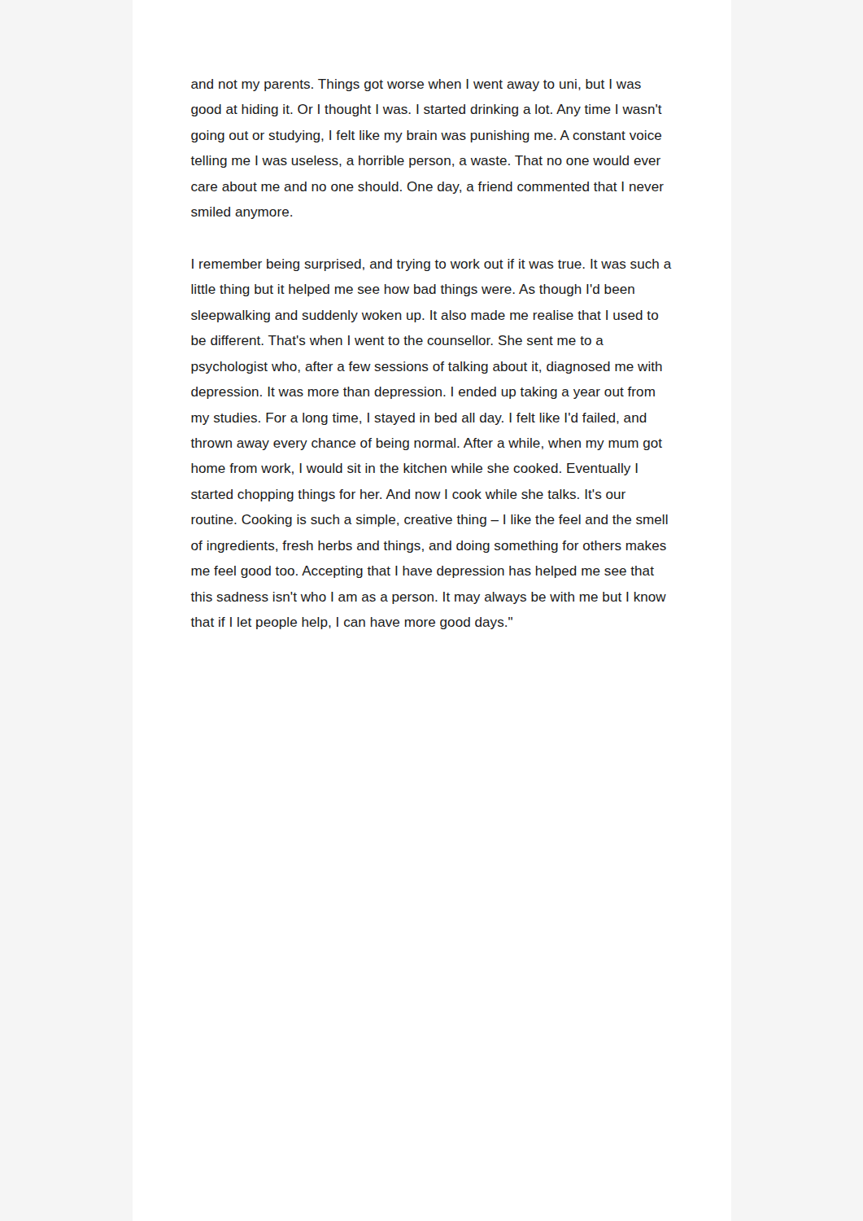and not my parents. Things got worse when I went away to uni, but I was good at hiding it. Or I thought I was. I started drinking a lot. Any time I wasn't going out or studying, I felt like my brain was punishing me. A constant voice telling me I was useless, a horrible person, a waste. That no one would ever care about me and no one should. One day, a friend commented that I never smiled anymore.
I remember being surprised, and trying to work out if it was true. It was such a little thing but it helped me see how bad things were. As though I'd been sleepwalking and suddenly woken up. It also made me realise that I used to be different. That's when I went to the counsellor. She sent me to a psychologist who, after a few sessions of talking about it, diagnosed me with depression. It was more than depression. I ended up taking a year out from my studies. For a long time, I stayed in bed all day. I felt like I'd failed, and thrown away every chance of being normal. After a while, when my mum got home from work, I would sit in the kitchen while she cooked. Eventually I started chopping things for her. And now I cook while she talks. It's our routine. Cooking is such a simple, creative thing – I like the feel and the smell of ingredients, fresh herbs and things, and doing something for others makes me feel good too. Accepting that I have depression has helped me see that this sadness isn't who I am as a person. It may always be with me but I know that if I let people help, I can have more good days."